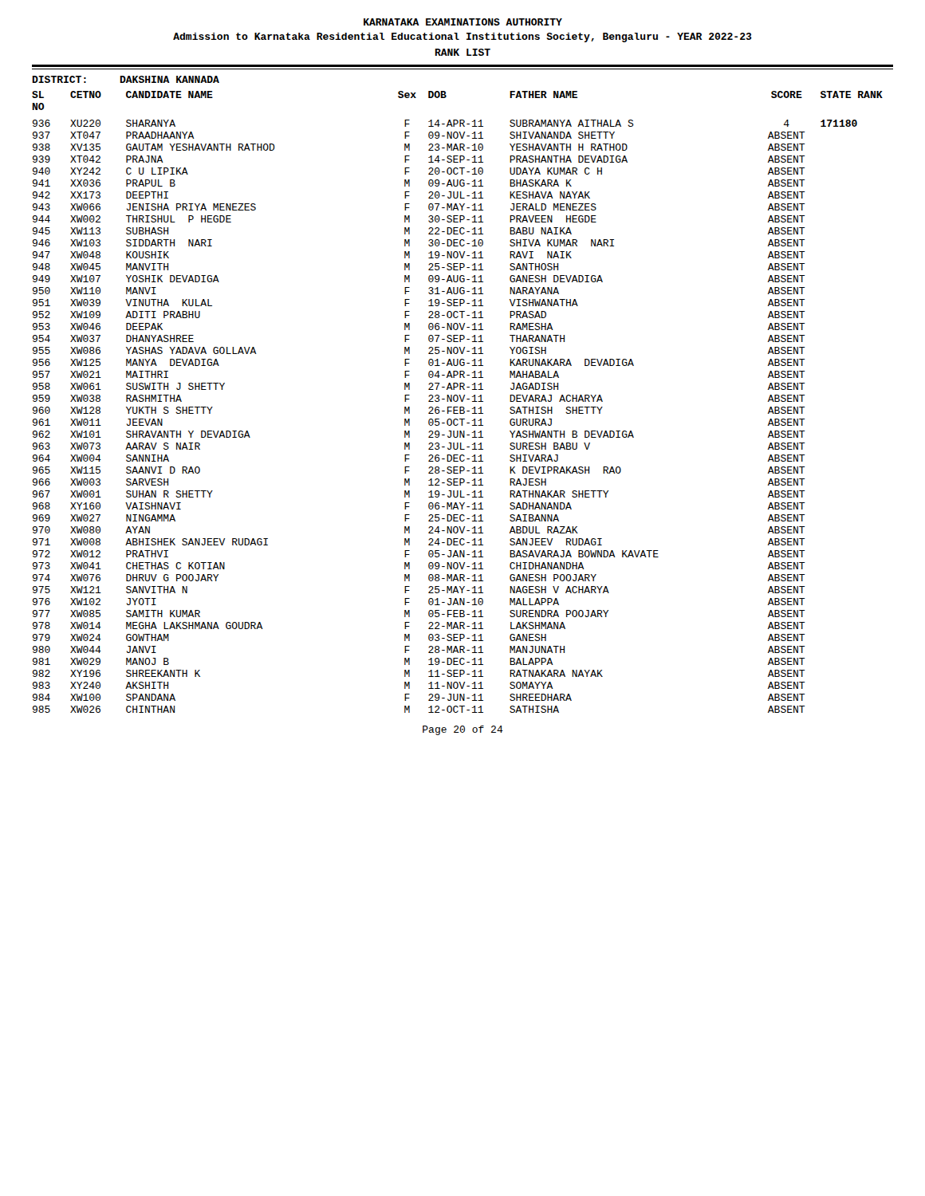KARNATAKA EXAMINATIONS AUTHORITY
Admission to Karnataka Residential Educational Institutions Society, Bengaluru - YEAR 2022-23
RANK LIST
DISTRICT: DAKSHINA KANNADA
| SL NO | CETNO | CANDIDATE NAME | Sex | DOB | FATHER NAME | SCORE | STATE RANK |
| --- | --- | --- | --- | --- | --- | --- | --- |
| 936 | XU220 | SHARANYA | F | 14-APR-11 | SUBRAMANYA AITHALA S | 4 | 171180 |
| 937 | XT047 | PRAADHAANYA | F | 09-NOV-11 | SHIVANANDA SHETTY | ABSENT | |
| 938 | XV135 | GAUTAM YESHAVANTH RATHOD | M | 23-MAR-10 | YESHAVANTH H RATHOD | ABSENT | |
| 939 | XT042 | PRAJNA | F | 14-SEP-11 | PRASHANTHA DEVADIGA | ABSENT | |
| 940 | XY242 | C U LIPIKA | F | 20-OCT-10 | UDAYA KUMAR C H | ABSENT | |
| 941 | XX036 | PRAPUL B | M | 09-AUG-11 | BHASKARA K | ABSENT | |
| 942 | XX173 | DEEPTHI | F | 20-JUL-11 | KESHAVA NAYAK | ABSENT | |
| 943 | XW066 | JENISHA PRIYA MENEZES | F | 07-MAY-11 | JERALD MENEZES | ABSENT | |
| 944 | XW002 | THRISHUL P HEGDE | M | 30-SEP-11 | PRAVEEN HEGDE | ABSENT | |
| 945 | XW113 | SUBHASH | M | 22-DEC-11 | BABU NAIKA | ABSENT | |
| 946 | XW103 | SIDDARTH NARI | M | 30-DEC-10 | SHIVA KUMAR NARI | ABSENT | |
| 947 | XW048 | KOUSHIK | M | 19-NOV-11 | RAVI NAIK | ABSENT | |
| 948 | XW045 | MANVITH | M | 25-SEP-11 | SANTHOSH | ABSENT | |
| 949 | XW107 | YOSHIK DEVADIGA | M | 09-AUG-11 | GANESH DEVADIGA | ABSENT | |
| 950 | XW110 | MANVI | F | 31-AUG-11 | NARAYANA | ABSENT | |
| 951 | XW039 | VINUTHA KULAL | F | 19-SEP-11 | VISHWANATHA | ABSENT | |
| 952 | XW109 | ADITI PRABHU | F | 28-OCT-11 | PRASAD | ABSENT | |
| 953 | XW046 | DEEPAK | M | 06-NOV-11 | RAMESHA | ABSENT | |
| 954 | XW037 | DHANYASHREE | F | 07-SEP-11 | THARANATH | ABSENT | |
| 955 | XW086 | YASHAS YADAVA GOLLAVA | M | 25-NOV-11 | YOGISH | ABSENT | |
| 956 | XW125 | MANYA DEVADIGA | F | 01-AUG-11 | KARUNAKARA DEVADIGA | ABSENT | |
| 957 | XW021 | MAITHRI | F | 04-APR-11 | MAHABALA | ABSENT | |
| 958 | XW061 | SUSWITH J SHETTY | M | 27-APR-11 | JAGADISH | ABSENT | |
| 959 | XW038 | RASHMITHA | F | 23-NOV-11 | DEVARAJ ACHARYA | ABSENT | |
| 960 | XW128 | YUKTH S SHETTY | M | 26-FEB-11 | SATHISH SHETTY | ABSENT | |
| 961 | XW011 | JEEVAN | M | 05-OCT-11 | GURURAJ | ABSENT | |
| 962 | XW101 | SHRAVANTH Y DEVADIGA | M | 29-JUN-11 | YASHWANTH B DEVADIGA | ABSENT | |
| 963 | XW073 | AARAV S NAIR | M | 23-JUL-11 | SURESH BABU V | ABSENT | |
| 964 | XW004 | SANNIHA | F | 26-DEC-11 | SHIVARAJ | ABSENT | |
| 965 | XW115 | SAANVI D RAO | F | 28-SEP-11 | K DEVIPRAKASH RAO | ABSENT | |
| 966 | XW003 | SARVESH | M | 12-SEP-11 | RAJESH | ABSENT | |
| 967 | XW001 | SUHAN R SHETTY | M | 19-JUL-11 | RATHNAKAR SHETTY | ABSENT | |
| 968 | XY160 | VAISHNAVI | F | 06-MAY-11 | SADHANANDA | ABSENT | |
| 969 | XW027 | NINGAMMA | F | 25-DEC-11 | SAIBANNA | ABSENT | |
| 970 | XW080 | AYAN | M | 24-NOV-11 | ABDUL RAZAK | ABSENT | |
| 971 | XW008 | ABHISHEK SANJEEV RUDAGI | M | 24-DEC-11 | SANJEEV RUDAGI | ABSENT | |
| 972 | XW012 | PRATHVI | F | 05-JAN-11 | BASAVARAJA BOWNDA KAVATE | ABSENT | |
| 973 | XW041 | CHETHAS C KOTIAN | M | 09-NOV-11 | CHIDHANANDHA | ABSENT | |
| 974 | XW076 | DHRUV G POOJARY | M | 08-MAR-11 | GANESH POOJARY | ABSENT | |
| 975 | XW121 | SANVITHA N | F | 25-MAY-11 | NAGESH V ACHARYA | ABSENT | |
| 976 | XW102 | JYOTI | F | 01-JAN-10 | MALLAPPA | ABSENT | |
| 977 | XW085 | SAMITH KUMAR | M | 05-FEB-11 | SURENDRA POOJARY | ABSENT | |
| 978 | XW014 | MEGHA LAKSHMANA GOUDRA | F | 22-MAR-11 | LAKSHMANA | ABSENT | |
| 979 | XW024 | GOWTHAM | M | 03-SEP-11 | GANESH | ABSENT | |
| 980 | XW044 | JANVI | F | 28-MAR-11 | MANJUNATH | ABSENT | |
| 981 | XW029 | MANOJ B | M | 19-DEC-11 | BALAPPA | ABSENT | |
| 982 | XY196 | SHREEKANTH K | M | 11-SEP-11 | RATNAKARA NAYAK | ABSENT | |
| 983 | XY240 | AKSHITH | M | 11-NOV-11 | SOMAYYA | ABSENT | |
| 984 | XW100 | SPANDANA | F | 29-JUN-11 | SHREEDHARA | ABSENT | |
| 985 | XW026 | CHINTHAN | M | 12-OCT-11 | SATHISHA | ABSENT | |
Page 20 of 24